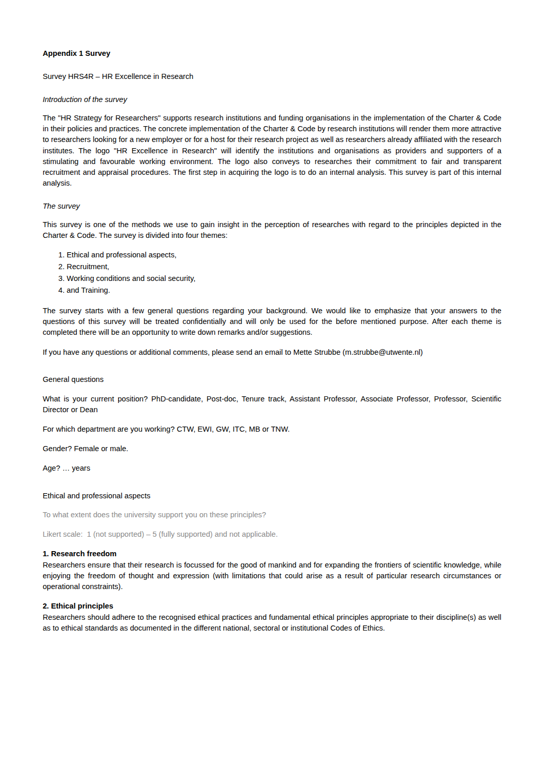Appendix 1 Survey
Survey HRS4R – HR Excellence in Research
Introduction of the survey
The "HR Strategy for Researchers" supports research institutions and funding organisations in the implementation of the Charter & Code in their policies and practices. The concrete implementation of the Charter & Code by research institutions will render them more attractive to researchers looking for a new employer or for a host for their research project as well as researchers already affiliated with the research institutes. The logo "HR Excellence in Research" will identify the institutions and organisations as providers and supporters of a stimulating and favourable working environment. The logo also conveys to researches their commitment to fair and transparent recruitment and appraisal procedures. The first step in acquiring the logo is to do an internal analysis. This survey is part of this internal analysis.
The survey
This survey is one of the methods we use to gain insight in the perception of researches with regard to the principles depicted in the Charter & Code. The survey is divided into four themes:
Ethical and professional aspects,
Recruitment,
Working conditions and social security,
and Training.
The survey starts with a few general questions regarding your background. We would like to emphasize that your answers to the questions of this survey will be treated confidentially and will only be used for the before mentioned purpose. After each theme is completed there will be an opportunity to write down remarks and/or suggestions.
If you have any questions or additional comments, please send an email to Mette Strubbe (m.strubbe@utwente.nl)
General questions
What is your current position? PhD-candidate, Post-doc, Tenure track, Assistant Professor, Associate Professor, Professor, Scientific Director or Dean
For which department are you working? CTW, EWI, GW, ITC, MB or TNW.
Gender? Female or male.
Age? … years
Ethical and professional aspects
To what extent does the university support you on these principles?
Likert scale: 1 (not supported) – 5 (fully supported) and not applicable.
1. Research freedom Researchers ensure that their research is focussed for the good of mankind and for expanding the frontiers of scientific knowledge, while enjoying the freedom of thought and expression (with limitations that could arise as a result of particular research circumstances or operational constraints).
2. Ethical principles Researchers should adhere to the recognised ethical practices and fundamental ethical principles appropriate to their discipline(s) as well as to ethical standards as documented in the different national, sectoral or institutional Codes of Ethics.